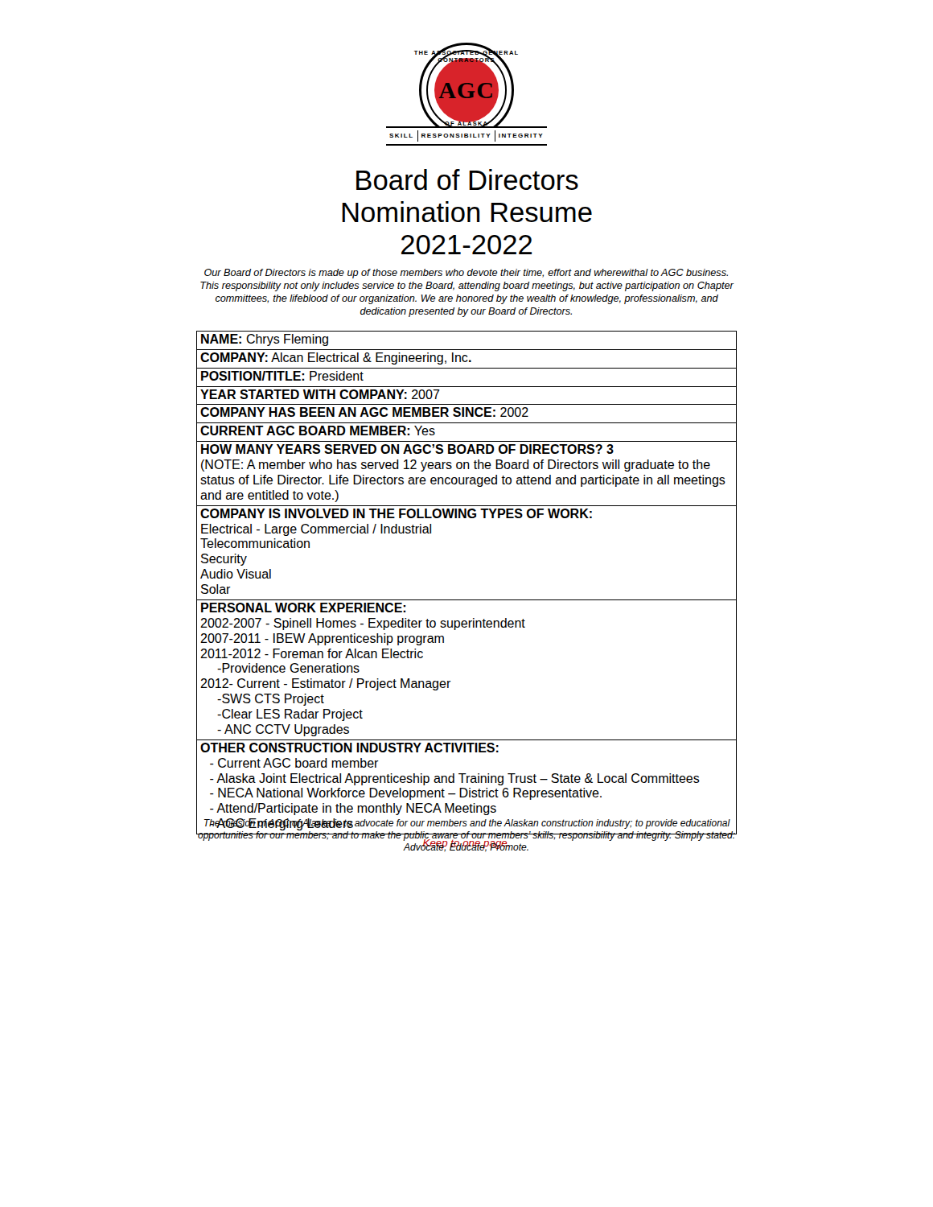AGC
THE ASSOCIATED GENERAL CONTRACTORS
OF ALASKA
SKILL RESPONSIBILITY INTEGRITY
Board of Directors Nomination Resume 2021-2022
Our Board of Directors is made up of those members who devote their time, effort and wherewithal to AGC business. This responsibility not only includes service to the Board, attending board meetings, but active participation on Chapter committees, the lifeblood of our organization. We are honored by the wealth of knowledge, professionalism, and dedication presented by our Board of Directors.
| NAME: Chrys Fleming |
| COMPANY: Alcan Electrical & Engineering, Inc . |
| POSITION/TITLE: President |
| YEAR STARTED WITH COMPANY: 2007 |
| COMPANY HAS BEEN AN AGC MEMBER SINCE: 2002 |
| CURRENT AGC BOARD MEMBER: Yes |
| HOW MANY YEARS SERVED ON AGC’S BOARD OF DIRECTORS? 3 (NOTE: A member who has served 12 years on the Board of Directors will graduate to the status of Life Director. Life Directors are encouraged to attend and participate in all meetings and are entitled to vote.) |
| COMPANY IS INVOLVED IN THE FOLLOWING TYPES OF WORK: Electrical - Large Commercial / Industrial Telecommunication Security Audio Visual Solar |
| PERSONAL WORK EXPERIENCE: 2002-2007 - Spinell Homes - Expediter to superintendent 2007-2011 - IBEW Apprenticeship program 2011-2012 - Foreman for Alcan Electric -Providence Generations 2012- Current - Estimator / Project Manager -SWS CTS Project -Clear LES Radar Project - ANC CCTV Upgrades |
| OTHER CONSTRUCTION INDUSTRY ACTIVITIES: - Current AGC board member - Alaska Joint Electrical Apprenticeship and Training Trust – State & Local Committees - NECA National Workforce Development – District 6 Representative. - Attend/Participate in the monthly NECA Meetings - AGC Emerging Leaders |
Keep to one page.
The mission of AGC of Alaska is to advocate for our members and the Alaskan construction industry; to provide educational opportunities for our members; and to make the public aware of our members’ skills, responsibility and integrity. Simply stated: Advocate, Educate, Promote.